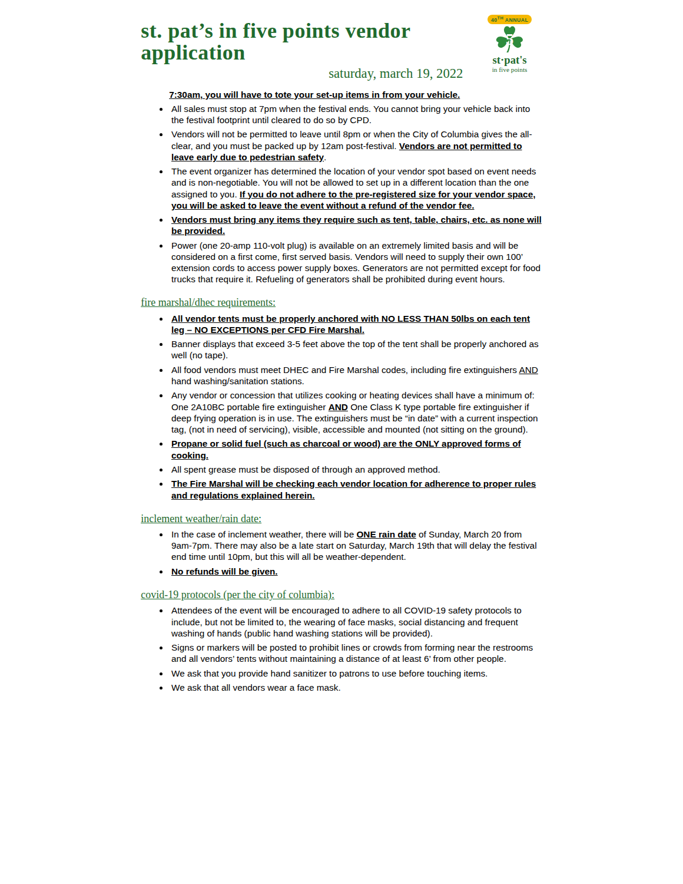40TH ANNUAL ☘5 st·pat's in five points
st. pat’s in five points vendor application
saturday, march 19, 2022
7:30am, you will have to tote your set-up items in from your vehicle.
All sales must stop at 7pm when the festival ends. You cannot bring your vehicle back into the festival footprint until cleared to do so by CPD.
Vendors will not be permitted to leave until 8pm or when the City of Columbia gives the all-clear, and you must be packed up by 12am post-festival. Vendors are not permitted to leave early due to pedestrian safety.
The event organizer has determined the location of your vendor spot based on event needs and is non-negotiable. You will not be allowed to set up in a different location than the one assigned to you. If you do not adhere to the pre-registered size for your vendor space, you will be asked to leave the event without a refund of the vendor fee.
Vendors must bring any items they require such as tent, table, chairs, etc. as none will be provided.
Power (one 20-amp 110-volt plug) is available on an extremely limited basis and will be considered on a first come, first served basis. Vendors will need to supply their own 100’ extension cords to access power supply boxes. Generators are not permitted except for food trucks that require it. Refueling of generators shall be prohibited during event hours.
fire marshal/dhec requirements:
All vendor tents must be properly anchored with NO LESS THAN 50lbs on each tent leg – NO EXCEPTIONS per CFD Fire Marshal.
Banner displays that exceed 3-5 feet above the top of the tent shall be properly anchored as well (no tape).
All food vendors must meet DHEC and Fire Marshal codes, including fire extinguishers AND hand washing/sanitation stations.
Any vendor or concession that utilizes cooking or heating devices shall have a minimum of: One 2A10BC portable fire extinguisher AND One Class K type portable fire extinguisher if deep frying operation is in use. The extinguishers must be “in date” with a current inspection tag, (not in need of servicing), visible, accessible and mounted (not sitting on the ground).
Propane or solid fuel (such as charcoal or wood) are the ONLY approved forms of cooking.
All spent grease must be disposed of through an approved method.
The Fire Marshal will be checking each vendor location for adherence to proper rules and regulations explained herein.
inclement weather/rain date:
In the case of inclement weather, there will be ONE rain date of Sunday, March 20 from 9am-7pm. There may also be a late start on Saturday, March 19th that will delay the festival end time until 10pm, but this will all be weather-dependent.
No refunds will be given.
covid-19 protocols (per the city of columbia):
Attendees of the event will be encouraged to adhere to all COVID-19 safety protocols to include, but not be limited to, the wearing of face masks, social distancing and frequent washing of hands (public hand washing stations will be provided).
Signs or markers will be posted to prohibit lines or crowds from forming near the restrooms and all vendors’ tents without maintaining a distance of at least 6’ from other people.
We ask that you provide hand sanitizer to patrons to use before touching items.
We ask that all vendors wear a face mask.